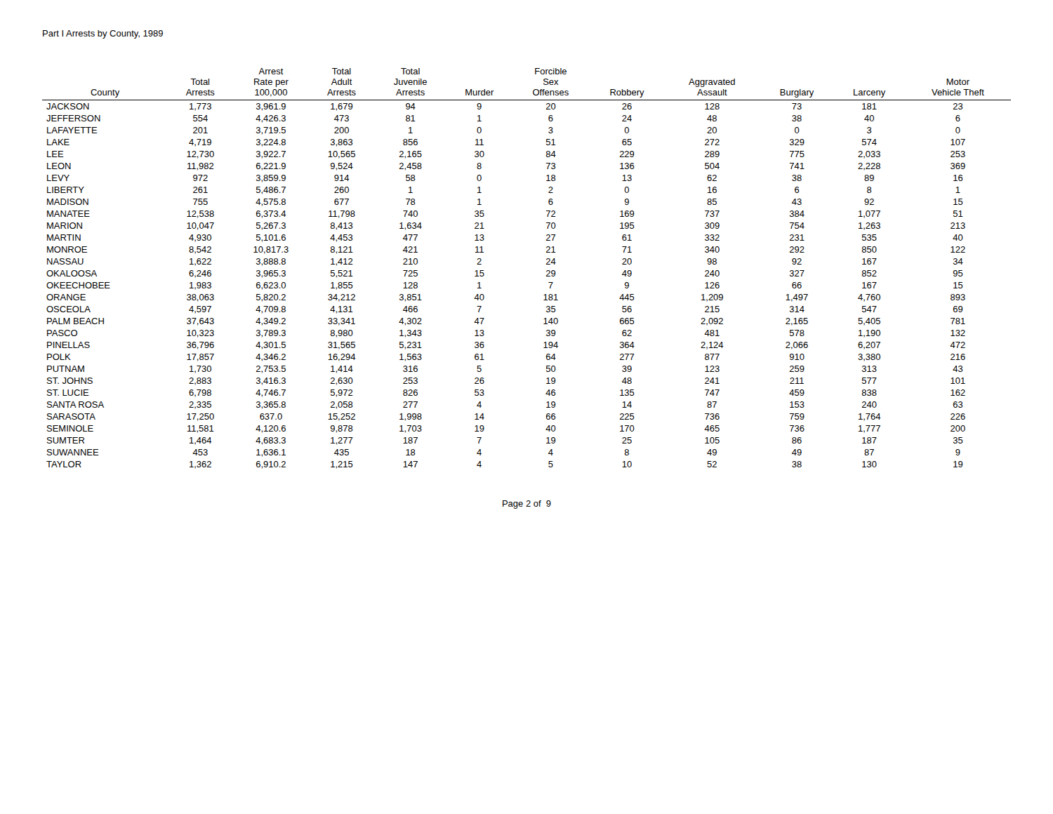Part I Arrests by County, 1989
| County | Total Arrests | Arrest Rate per 100,000 | Total Adult Arrests | Total Juvenile Arrests | Murder | Forcible Sex Offenses | Robbery | Aggravated Assault | Burglary | Larceny | Motor Vehicle Theft |
| --- | --- | --- | --- | --- | --- | --- | --- | --- | --- | --- | --- |
| JACKSON | 1,773 | 3,961.9 | 1,679 | 94 | 9 | 20 | 26 | 128 | 73 | 181 | 23 |
| JEFFERSON | 554 | 4,426.3 | 473 | 81 | 1 | 6 | 24 | 48 | 38 | 40 | 6 |
| LAFAYETTE | 201 | 3,719.5 | 200 | 1 | 0 | 3 | 0 | 20 | 0 | 3 | 0 |
| LAKE | 4,719 | 3,224.8 | 3,863 | 856 | 11 | 51 | 65 | 272 | 329 | 574 | 107 |
| LEE | 12,730 | 3,922.7 | 10,565 | 2,165 | 30 | 84 | 229 | 289 | 775 | 2,033 | 253 |
| LEON | 11,982 | 6,221.9 | 9,524 | 2,458 | 8 | 73 | 136 | 504 | 741 | 2,228 | 369 |
| LEVY | 972 | 3,859.9 | 914 | 58 | 0 | 18 | 13 | 62 | 38 | 89 | 16 |
| LIBERTY | 261 | 5,486.7 | 260 | 1 | 1 | 2 | 0 | 16 | 6 | 8 | 1 |
| MADISON | 755 | 4,575.8 | 677 | 78 | 1 | 6 | 9 | 85 | 43 | 92 | 15 |
| MANATEE | 12,538 | 6,373.4 | 11,798 | 740 | 35 | 72 | 169 | 737 | 384 | 1,077 | 51 |
| MARION | 10,047 | 5,267.3 | 8,413 | 1,634 | 21 | 70 | 195 | 309 | 754 | 1,263 | 213 |
| MARTIN | 4,930 | 5,101.6 | 4,453 | 477 | 13 | 27 | 61 | 332 | 231 | 535 | 40 |
| MONROE | 8,542 | 10,817.3 | 8,121 | 421 | 11 | 21 | 71 | 340 | 292 | 850 | 122 |
| NASSAU | 1,622 | 3,888.8 | 1,412 | 210 | 2 | 24 | 20 | 98 | 92 | 167 | 34 |
| OKALOOSA | 6,246 | 3,965.3 | 5,521 | 725 | 15 | 29 | 49 | 240 | 327 | 852 | 95 |
| OKEECHOBEE | 1,983 | 6,623.0 | 1,855 | 128 | 1 | 7 | 9 | 126 | 66 | 167 | 15 |
| ORANGE | 38,063 | 5,820.2 | 34,212 | 3,851 | 40 | 181 | 445 | 1,209 | 1,497 | 4,760 | 893 |
| OSCEOLA | 4,597 | 4,709.8 | 4,131 | 466 | 7 | 35 | 56 | 215 | 314 | 547 | 69 |
| PALM BEACH | 37,643 | 4,349.2 | 33,341 | 4,302 | 47 | 140 | 665 | 2,092 | 2,165 | 5,405 | 781 |
| PASCO | 10,323 | 3,789.3 | 8,980 | 1,343 | 13 | 39 | 62 | 481 | 578 | 1,190 | 132 |
| PINELLAS | 36,796 | 4,301.5 | 31,565 | 5,231 | 36 | 194 | 364 | 2,124 | 2,066 | 6,207 | 472 |
| POLK | 17,857 | 4,346.2 | 16,294 | 1,563 | 61 | 64 | 277 | 877 | 910 | 3,380 | 216 |
| PUTNAM | 1,730 | 2,753.5 | 1,414 | 316 | 5 | 50 | 39 | 123 | 259 | 313 | 43 |
| ST. JOHNS | 2,883 | 3,416.3 | 2,630 | 253 | 26 | 19 | 48 | 241 | 211 | 577 | 101 |
| ST. LUCIE | 6,798 | 4,746.7 | 5,972 | 826 | 53 | 46 | 135 | 747 | 459 | 838 | 162 |
| SANTA ROSA | 2,335 | 3,365.8 | 2,058 | 277 | 4 | 19 | 14 | 87 | 153 | 240 | 63 |
| SARASOTA | 17,250 | 637.0 | 15,252 | 1,998 | 14 | 66 | 225 | 736 | 759 | 1,764 | 226 |
| SEMINOLE | 11,581 | 4,120.6 | 9,878 | 1,703 | 19 | 40 | 170 | 465 | 736 | 1,777 | 200 |
| SUMTER | 1,464 | 4,683.3 | 1,277 | 187 | 7 | 19 | 25 | 105 | 86 | 187 | 35 |
| SUWANNEE | 453 | 1,636.1 | 435 | 18 | 4 | 4 | 8 | 49 | 49 | 87 | 9 |
| TAYLOR | 1,362 | 6,910.2 | 1,215 | 147 | 4 | 5 | 10 | 52 | 38 | 130 | 19 |
Page 2 of 9